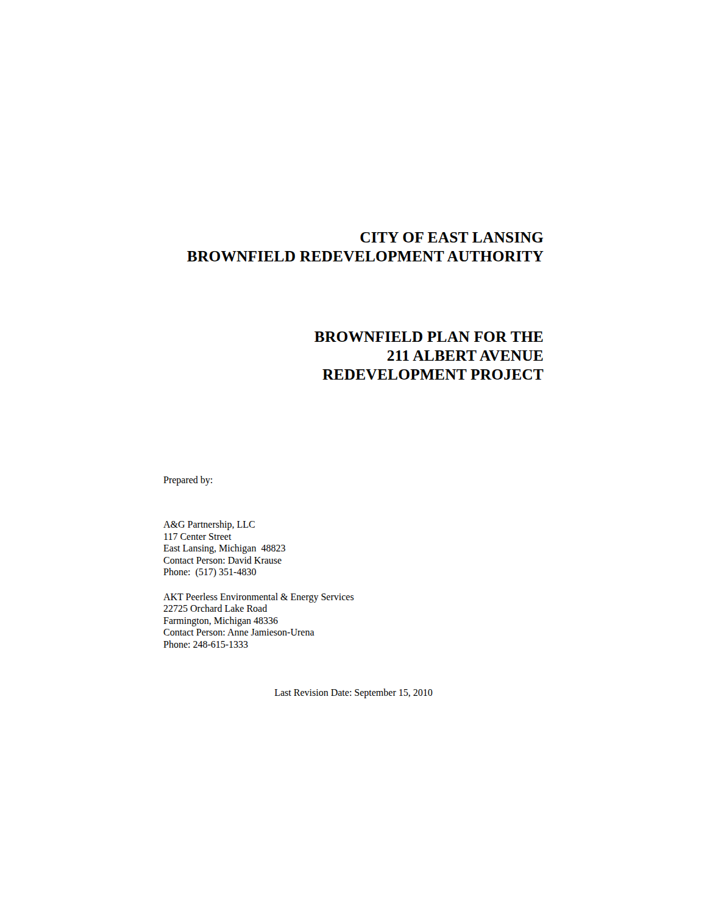CITY OF EAST LANSING BROWNFIELD REDEVELOPMENT AUTHORITY
BROWNFIELD PLAN FOR THE 211 ALBERT AVENUE REDEVELOPMENT PROJECT
Prepared by:
A&G Partnership, LLC
117 Center Street
East Lansing, Michigan 48823
Contact Person: David Krause
Phone: (517) 351-4830
AKT Peerless Environmental & Energy Services
22725 Orchard Lake Road
Farmington, Michigan 48336
Contact Person: Anne Jamieson-Urena
Phone: 248-615-1333
Last Revision Date: September 15, 2010